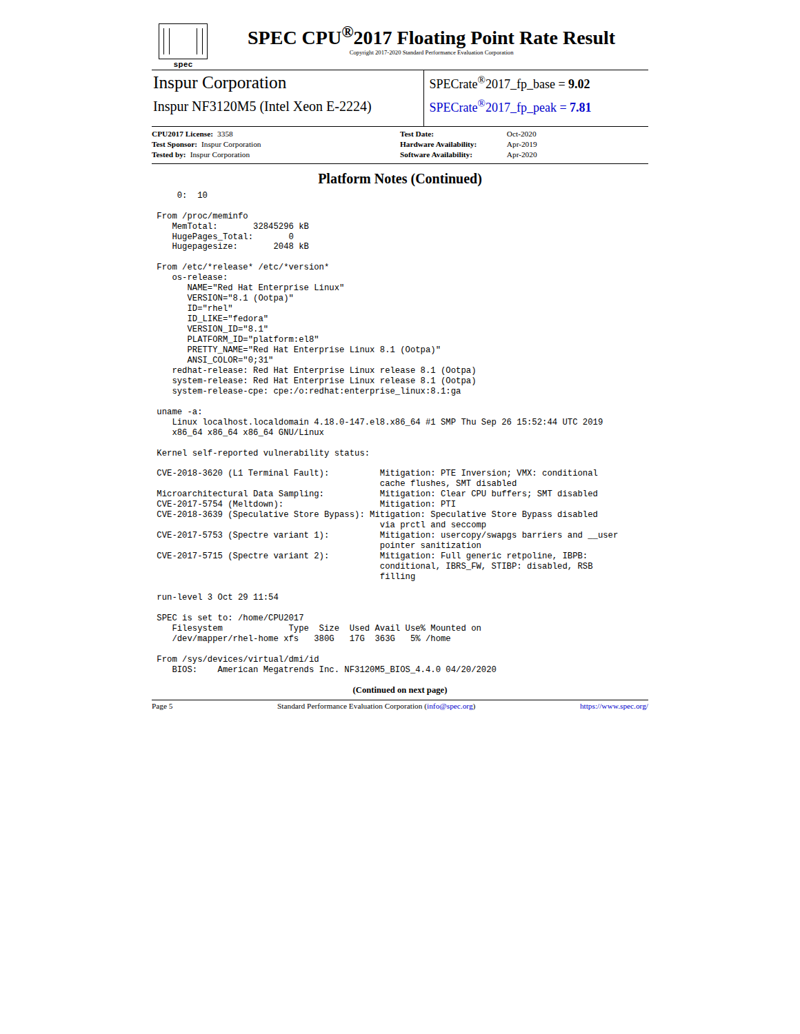spec
SPEC CPU®2017 Floating Point Rate Result
Copyright 2017-2020 Standard Performance Evaluation Corporation
Inspur Corporation
Inspur NF3120M5 (Intel Xeon E-2224)
SPECrate®2017_fp_base = 9.02
SPECrate®2017_fp_peak = 7.81
CPU2017 License:
3358
Test Sponsor:
Inspur Corporation
Tested by:
Inspur Corporation
Test Date:
Oct-2020
Hardware Availability:
Apr-2019
Software Availability:
Apr-2020
Platform Notes (Continued)
     0:  10

 From /proc/meminfo
    MemTotal:       32845296 kB
    HugePages_Total:       0
    Hugepagesize:       2048 kB

 From /etc/*release* /etc/*version*
    os-release:
       NAME="Red Hat Enterprise Linux"
       VERSION="8.1 (Ootpa)"
       ID="rhel"
       ID_LIKE="fedora"
       VERSION_ID="8.1"
       PLATFORM_ID="platform:el8"
       PRETTY_NAME="Red Hat Enterprise Linux 8.1 (Ootpa)"
       ANSI_COLOR="0;31"
    redhat-release: Red Hat Enterprise Linux release 8.1 (Ootpa)
    system-release: Red Hat Enterprise Linux release 8.1 (Ootpa)
    system-release-cpe: cpe:/o:redhat:enterprise_linux:8.1:ga

 uname -a:
    Linux localhost.localdomain 4.18.0-147.el8.x86_64 #1 SMP Thu Sep 26 15:52:44 UTC 2019
    x86_64 x86_64 x86_64 GNU/Linux

 Kernel self-reported vulnerability status:

 CVE-2018-3620 (L1 Terminal Fault):          Mitigation: PTE Inversion; VMX: conditional
                                             cache flushes, SMT disabled
 Microarchitectural Data Sampling:           Mitigation: Clear CPU buffers; SMT disabled
 CVE-2017-5754 (Meltdown):                   Mitigation: PTI
 CVE-2018-3639 (Speculative Store Bypass): Mitigation: Speculative Store Bypass disabled
                                             via prctl and seccomp
 CVE-2017-5753 (Spectre variant 1):          Mitigation: usercopy/swapgs barriers and __user
                                             pointer sanitization
 CVE-2017-5715 (Spectre variant 2):          Mitigation: Full generic retpoline, IBPB:
                                             conditional, IBRS_FW, STIBP: disabled, RSB
                                             filling

 run-level 3 Oct 29 11:54

 SPEC is set to: /home/CPU2017
    Filesystem             Type  Size  Used Avail Use% Mounted on
    /dev/mapper/rhel-home xfs   380G   17G  363G   5% /home

 From /sys/devices/virtual/dmi/id
    BIOS:    American Megatrends Inc. NF3120M5_BIOS_4.4.0 04/20/2020
(Continued on next page)
Page 5
Standard Performance Evaluation Corporation (info@spec.org)
https://www.spec.org/